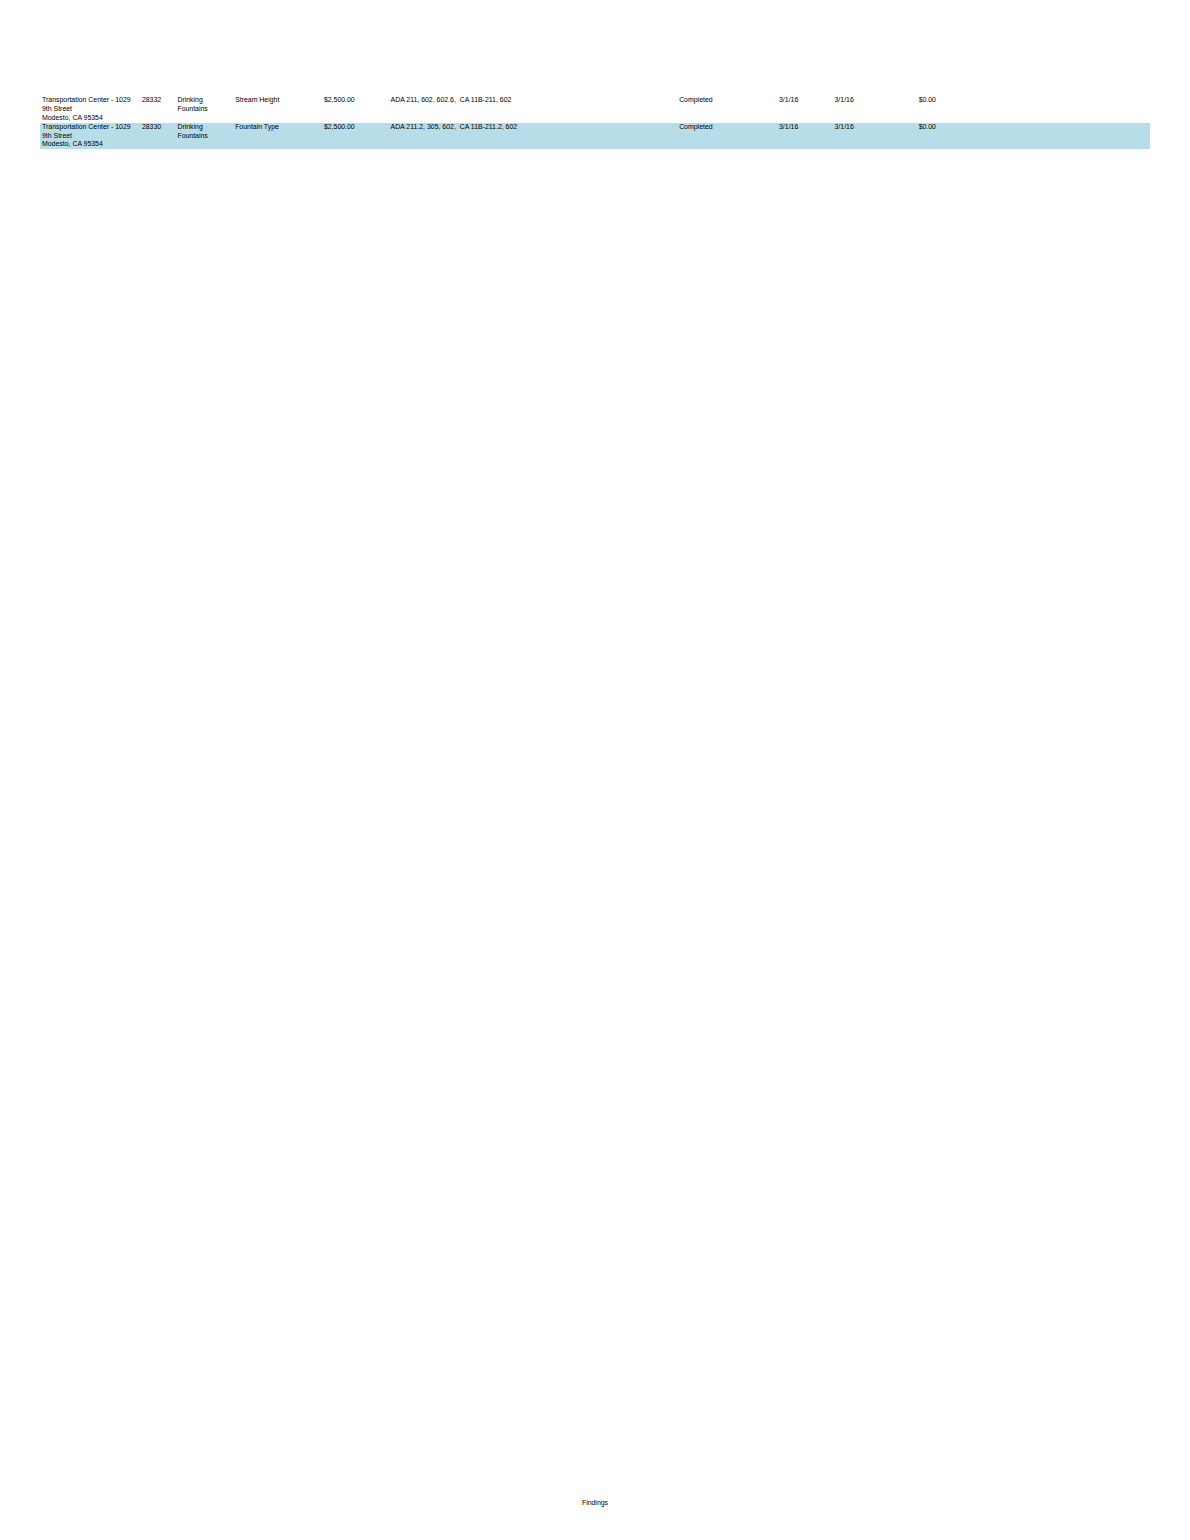| Transportation Center - 1029 9th Street Modesto, CA 95354 | 28332 | Drinking Fountains | Stream Height | $2,500.00 | ADA 211, 602, 602.6, CA 11B-211, 602 | Completed | 3/1/16 | 3/1/16 | $0.00 | |
| Transportation Center - 1029 9th Street Modesto, CA 95354 | 28330 | Drinking Fountains | Fountain Type | $2,500.00 | ADA 211.2, 305, 602, CA 11B-211.2, 602 | Completed | 3/1/16 | 3/1/16 | $0.00 | |
Findings